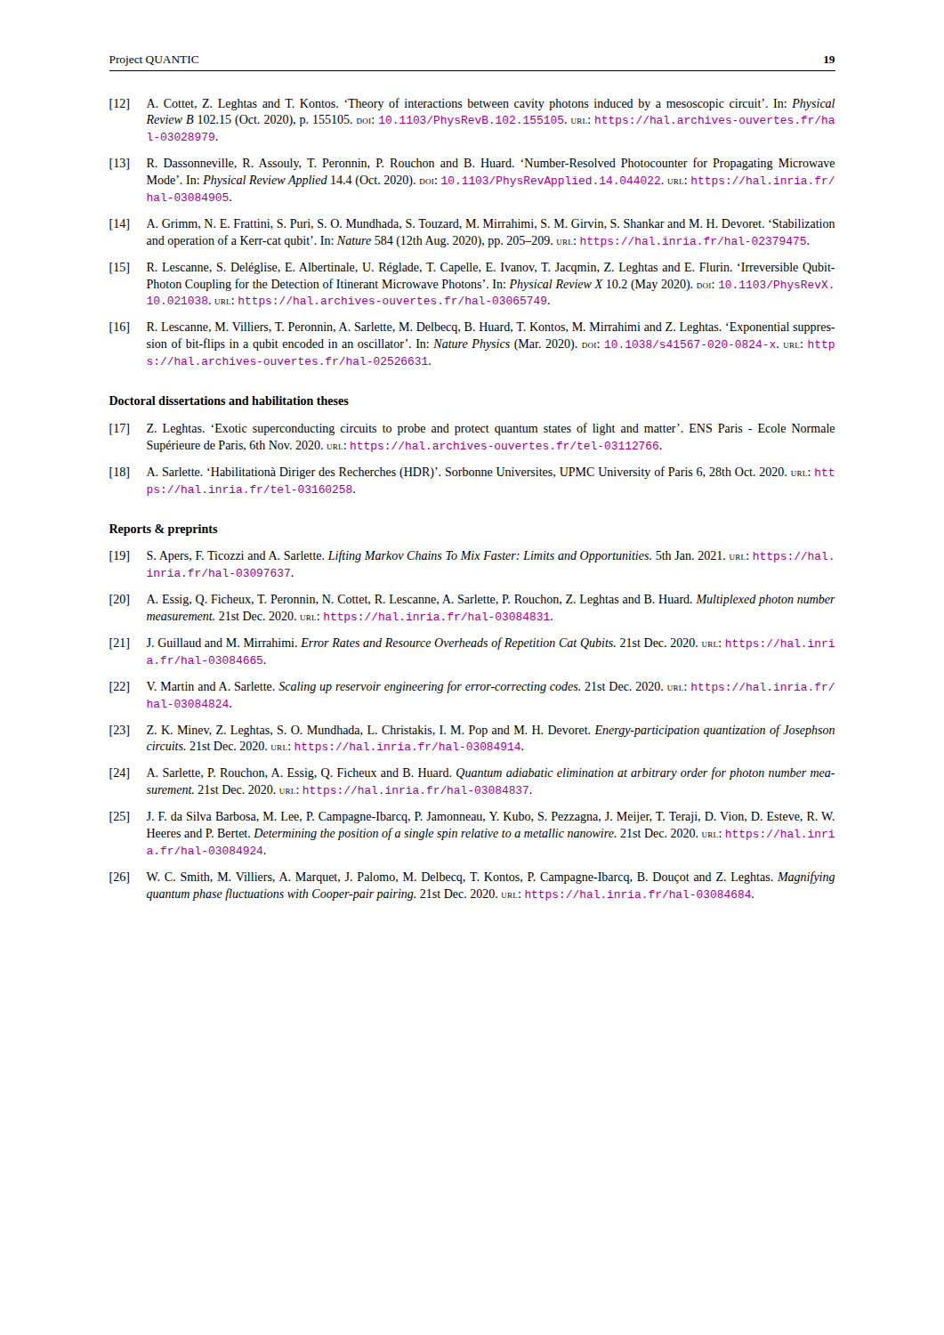Project QUANTIC 19
[12] A. Cottet, Z. Leghtas and T. Kontos. ‘Theory of interactions between cavity photons induced by a mesoscopic circuit’. In: Physical Review B 102.15 (Oct. 2020), p. 155105. doi: 10.1103/PhysRevB.102.155105. url: https://hal.archives-ouvertes.fr/hal-03028979.
[13] R. Dassonneville, R. Assouly, T. Peronnin, P. Rouchon and B. Huard. ‘Number-Resolved Photocounter for Propagating Microwave Mode’. In: Physical Review Applied 14.4 (Oct. 2020). doi: 10.1103/PhysRevApplied.14.044022. url: https://hal.inria.fr/hal-03084905.
[14] A. Grimm, N. E. Frattini, S. Puri, S. O. Mundhada, S. Touzard, M. Mirrahimi, S. M. Girvin, S. Shankar and M. H. Devoret. ‘Stabilization and operation of a Kerr-cat qubit’. In: Nature 584 (12th Aug. 2020), pp. 205–209. url: https://hal.inria.fr/hal-02379475.
[15] R. Lescanne, S. Deléglise, E. Albertinale, U. Réglade, T. Capelle, E. Ivanov, T. Jacqmin, Z. Leghtas and E. Flurin. ‘Irreversible Qubit-Photon Coupling for the Detection of Itinerant Microwave Photons’. In: Physical Review X 10.2 (May 2020). doi: 10.1103/PhysRevX.10.021038. url: https://hal.archives-ouvertes.fr/hal-03065749.
[16] R. Lescanne, M. Villiers, T. Peronnin, A. Sarlette, M. Delbecq, B. Huard, T. Kontos, M. Mirrahimi and Z. Leghtas. ‘Exponential suppression of bit-flips in a qubit encoded in an oscillator’. In: Nature Physics (Mar. 2020). doi: 10.1038/s41567-020-0824-x. url: https://hal.archives-ouvertes.fr/hal-02526631.
Doctoral dissertations and habilitation theses
[17] Z. Leghtas. ‘Exotic superconducting circuits to probe and protect quantum states of light and matter’. ENS Paris - Ecole Normale Supérieure de Paris, 6th Nov. 2020. url: https://hal.archives-ouvertes.fr/tel-03112766.
[18] A. Sarlette. ‘Habilitationà Diriger des Recherches (HDR)’. Sorbonne Universites, UPMC University of Paris 6, 28th Oct. 2020. url: https://hal.inria.fr/tel-03160258.
Reports & preprints
[19] S. Apers, F. Ticozzi and A. Sarlette. Lifting Markov Chains To Mix Faster: Limits and Opportunities. 5th Jan. 2021. url: https://hal.inria.fr/hal-03097637.
[20] A. Essig, Q. Ficheux, T. Peronnin, N. Cottet, R. Lescanne, A. Sarlette, P. Rouchon, Z. Leghtas and B. Huard. Multiplexed photon number measurement. 21st Dec. 2020. url: https://hal.inria.fr/hal-03084831.
[21] J. Guillaud and M. Mirrahimi. Error Rates and Resource Overheads of Repetition Cat Qubits. 21st Dec. 2020. url: https://hal.inria.fr/hal-03084665.
[22] V. Martin and A. Sarlette. Scaling up reservoir engineering for error-correcting codes. 21st Dec. 2020. url: https://hal.inria.fr/hal-03084824.
[23] Z. K. Minev, Z. Leghtas, S. O. Mundhada, L. Christakis, I. M. Pop and M. H. Devoret. Energy-participation quantization of Josephson circuits. 21st Dec. 2020. url: https://hal.inria.fr/hal-03084914.
[24] A. Sarlette, P. Rouchon, A. Essig, Q. Ficheux and B. Huard. Quantum adiabatic elimination at arbitrary order for photon number measurement. 21st Dec. 2020. url: https://hal.inria.fr/hal-03084837.
[25] J. F. da Silva Barbosa, M. Lee, P. Campagne-Ibarcq, P. Jamonneau, Y. Kubo, S. Pezzagna, J. Meijer, T. Teraji, D. Vion, D. Esteve, R. W. Heeres and P. Bertet. Determining the position of a single spin relative to a metallic nanowire. 21st Dec. 2020. url: https://hal.inria.fr/hal-03084924.
[26] W. C. Smith, M. Villiers, A. Marquet, J. Palomo, M. Delbecq, T. Kontos, P. Campagne-Ibarcq, B. Douçot and Z. Leghtas. Magnifying quantum phase fluctuations with Cooper-pair pairing. 21st Dec. 2020. url: https://hal.inria.fr/hal-03084684.